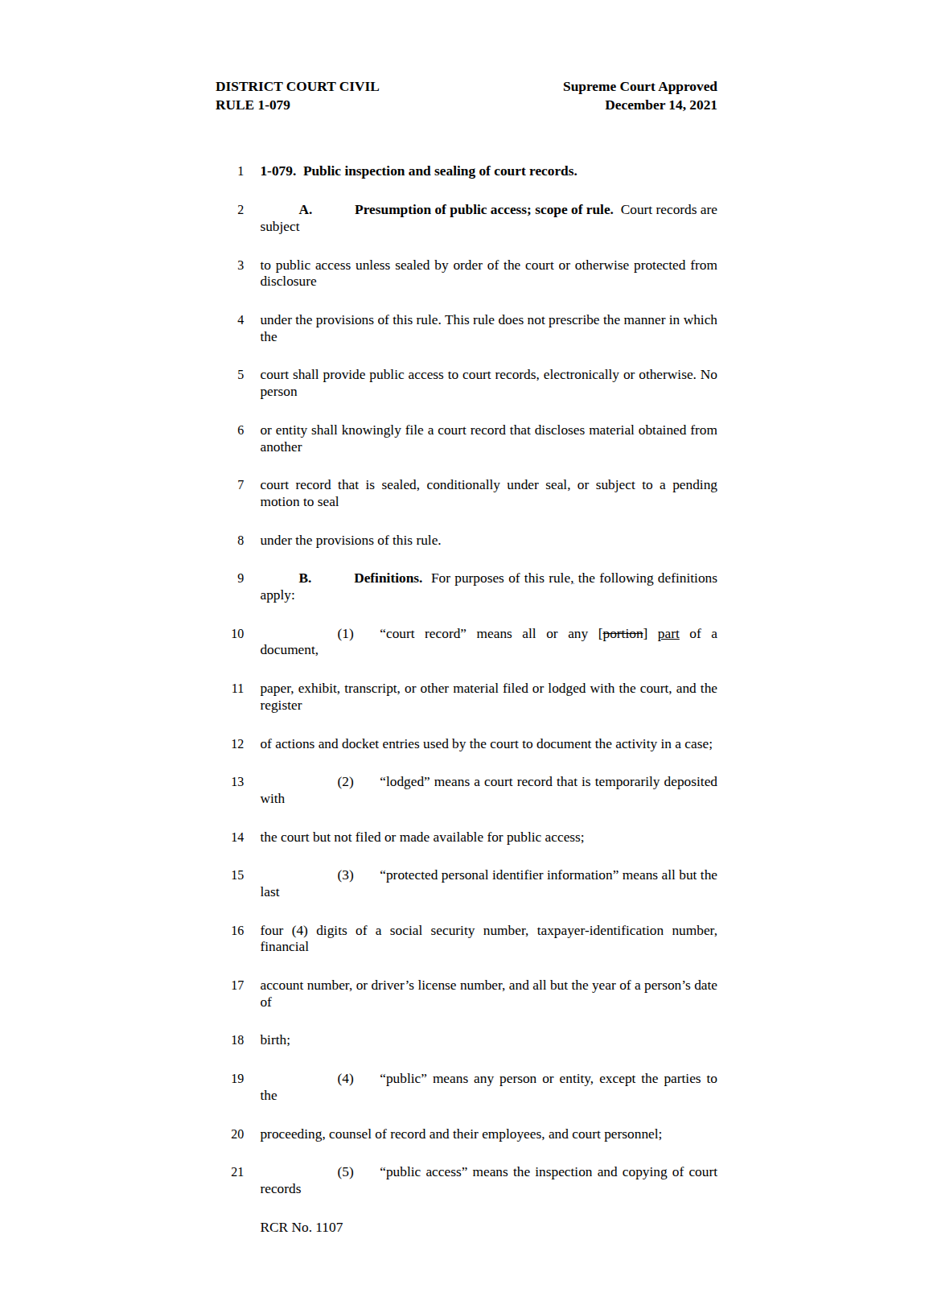DISTRICT COURT CIVIL
RULE 1-079
Supreme Court Approved
December 14, 2021
1-079. Public inspection and sealing of court records.
A. Presumption of public access; scope of rule. Court records are subject
to public access unless sealed by order of the court or otherwise protected from disclosure
under the provisions of this rule. This rule does not prescribe the manner in which the
court shall provide public access to court records, electronically or otherwise. No person
or entity shall knowingly file a court record that discloses material obtained from another
court record that is sealed, conditionally under seal, or subject to a pending motion to seal
under the provisions of this rule.
B. Definitions. For purposes of this rule, the following definitions apply:
(1)“court record” means all or any [portion] part of a document,
paper, exhibit, transcript, or other material filed or lodged with the court, and the register
of actions and docket entries used by the court to document the activity in a case;
(2)“lodged” means a court record that is temporarily deposited with
the court but not filed or made available for public access;
(3)“protected personal identifier information” means all but the last
four (4) digits of a social security number, taxpayer-identification number, financial
account number, or driver’s license number, and all but the year of a person’s date of
birth;
(4)“public” means any person or entity, except the parties to the
proceeding, counsel of record and their employees, and court personnel;
(5)“public access” means the inspection and copying of court records
RCR No. 1107